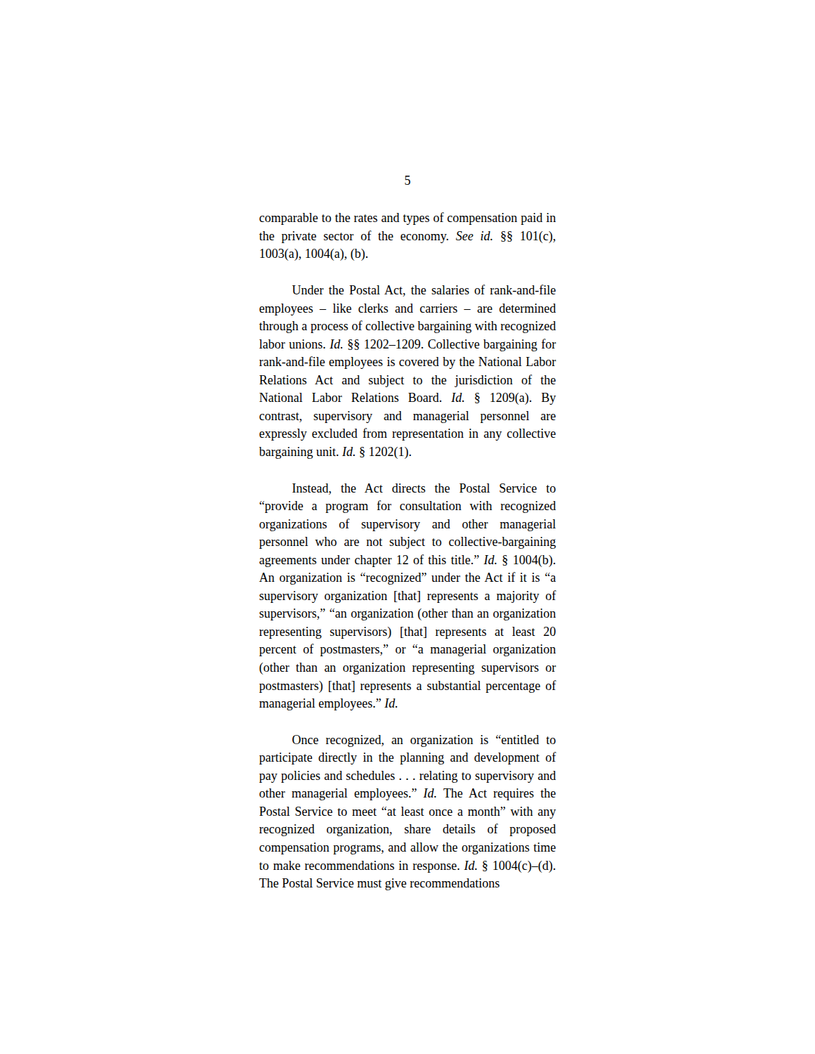5
comparable to the rates and types of compensation paid in the private sector of the economy. See id. §§ 101(c), 1003(a), 1004(a), (b).
Under the Postal Act, the salaries of rank-and-file employees – like clerks and carriers – are determined through a process of collective bargaining with recognized labor unions. Id. §§ 1202–1209. Collective bargaining for rank-and-file employees is covered by the National Labor Relations Act and subject to the jurisdiction of the National Labor Relations Board. Id. § 1209(a). By contrast, supervisory and managerial personnel are expressly excluded from representation in any collective bargaining unit. Id. § 1202(1).
Instead, the Act directs the Postal Service to “provide a program for consultation with recognized organizations of supervisory and other managerial personnel who are not subject to collective-bargaining agreements under chapter 12 of this title.” Id. § 1004(b). An organization is “recognized” under the Act if it is “a supervisory organization [that] represents a majority of supervisors,” “an organization (other than an organization representing supervisors) [that] represents at least 20 percent of postmasters,” or “a managerial organization (other than an organization representing supervisors or postmasters) [that] represents a substantial percentage of managerial employees.” Id.
Once recognized, an organization is “entitled to participate directly in the planning and development of pay policies and schedules . . . relating to supervisory and other managerial employees.” Id. The Act requires the Postal Service to meet “at least once a month” with any recognized organization, share details of proposed compensation programs, and allow the organizations time to make recommendations in response. Id. § 1004(c)–(d). The Postal Service must give recommendations